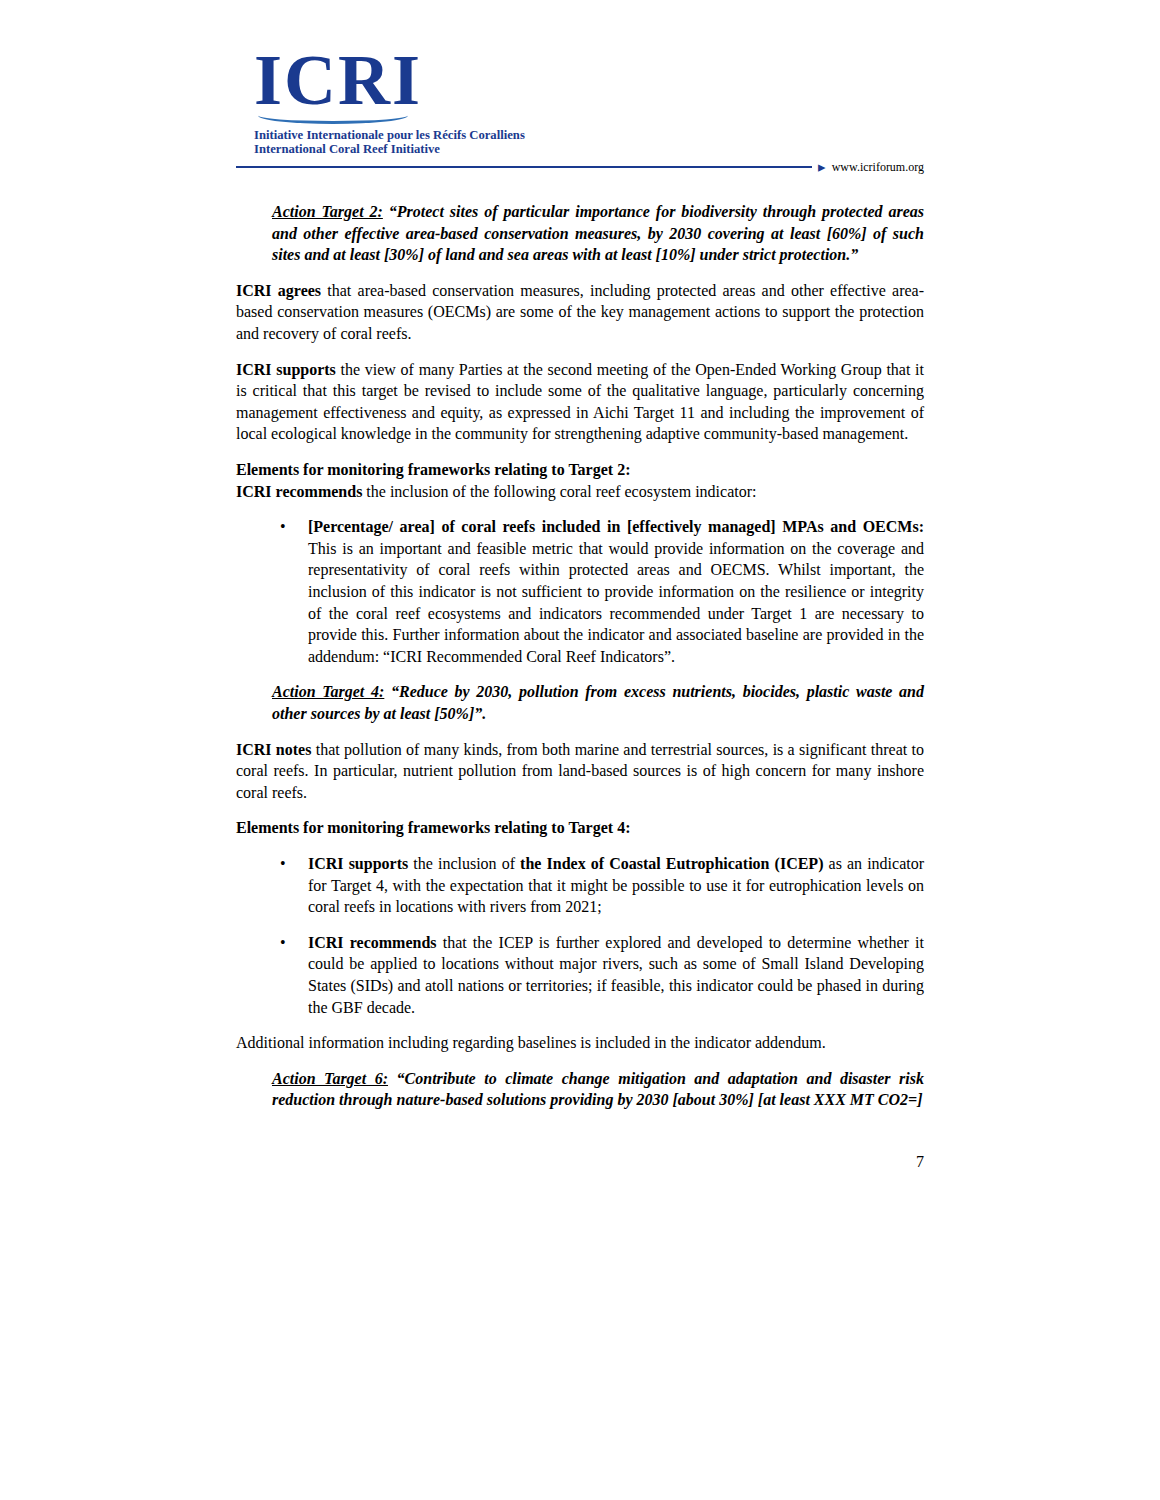ICRI
Initiative Internationale pour les Récifs Coralliens
International Coral Reef Initiative
▸ www.icriforum.org
Action Target 2: “Protect sites of particular importance for biodiversity through protected areas and other effective area-based conservation measures, by 2030 covering at least [60%] of such sites and at least [30%] of land and sea areas with at least [10%] under strict protection.”
ICRI agrees that area-based conservation measures, including protected areas and other effective area-based conservation measures (OECMs) are some of the key management actions to support the protection and recovery of coral reefs.
ICRI supports the view of many Parties at the second meeting of the Open-Ended Working Group that it is critical that this target be revised to include some of the qualitative language, particularly concerning management effectiveness and equity, as expressed in Aichi Target 11 and including the improvement of local ecological knowledge in the community for strengthening adaptive community-based management.
Elements for monitoring frameworks relating to Target 2:
ICRI recommends the inclusion of the following coral reef ecosystem indicator:
[Percentage/ area] of coral reefs included in [effectively managed] MPAs and OECMs: This is an important and feasible metric that would provide information on the coverage and representativity of coral reefs within protected areas and OECMS. Whilst important, the inclusion of this indicator is not sufficient to provide information on the resilience or integrity of the coral reef ecosystems and indicators recommended under Target 1 are necessary to provide this. Further information about the indicator and associated baseline are provided in the addendum: “ICRI Recommended Coral Reef Indicators”.
Action Target 4: “Reduce by 2030, pollution from excess nutrients, biocides, plastic waste and other sources by at least [50%]”.
ICRI notes that pollution of many kinds, from both marine and terrestrial sources, is a significant threat to coral reefs. In particular, nutrient pollution from land-based sources is of high concern for many inshore coral reefs.
Elements for monitoring frameworks relating to Target 4:
ICRI supports the inclusion of the Index of Coastal Eutrophication (ICEP) as an indicator for Target 4, with the expectation that it might be possible to use it for eutrophication levels on coral reefs in locations with rivers from 2021;
ICRI recommends that the ICEP is further explored and developed to determine whether it could be applied to locations without major rivers, such as some of Small Island Developing States (SIDs) and atoll nations or territories; if feasible, this indicator could be phased in during the GBF decade.
Additional information including regarding baselines is included in the indicator addendum.
Action Target 6: “Contribute to climate change mitigation and adaptation and disaster risk reduction through nature-based solutions providing by 2030 [about 30%] [at least XXX MT CO2=]
7